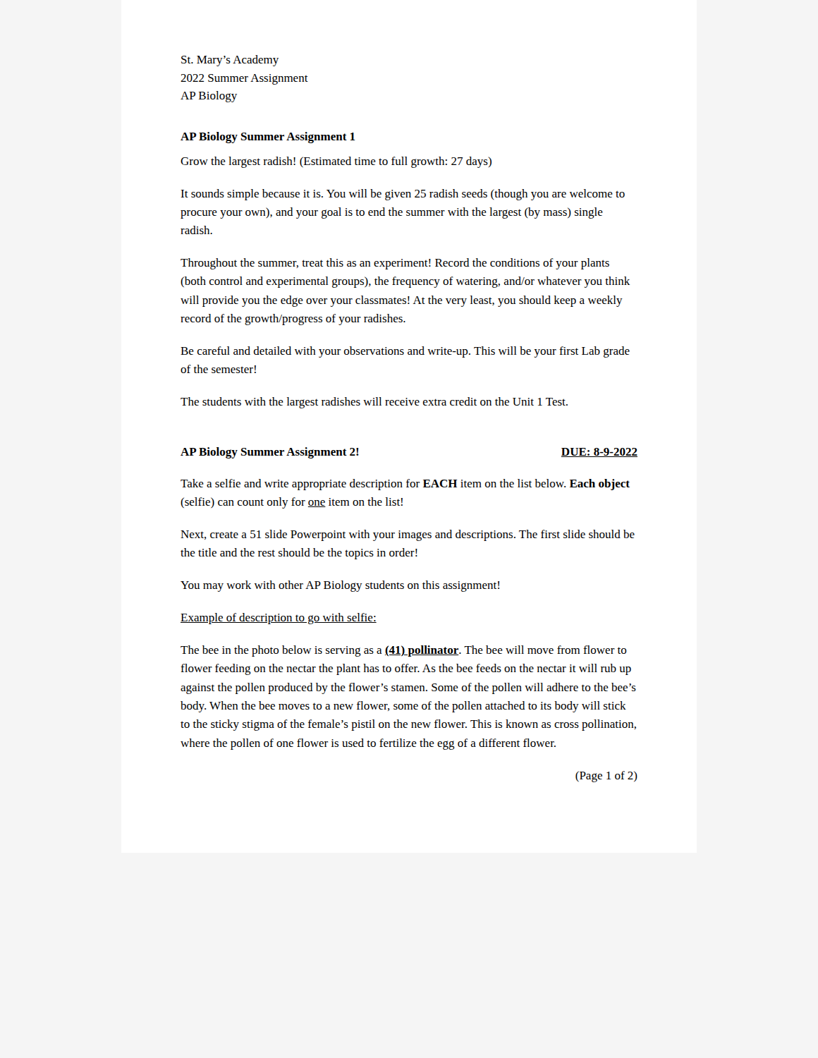St. Mary’s Academy
2022 Summer Assignment
AP Biology
AP Biology Summer Assignment 1
Grow the largest radish! (Estimated time to full growth: 27 days)
It sounds simple because it is. You will be given 25 radish seeds (though you are welcome to procure your own), and your goal is to end the summer with the largest (by mass) single radish.
Throughout the summer, treat this as an experiment! Record the conditions of your plants (both control and experimental groups), the frequency of watering, and/or whatever you think will provide you the edge over your classmates! At the very least, you should keep a weekly record of the growth/progress of your radishes.
Be careful and detailed with your observations and write-up. This will be your first Lab grade of the semester!
The students with the largest radishes will receive extra credit on the Unit 1 Test.
AP Biology Summer Assignment 2!
DUE: 8-9-2022
Take a selfie and write appropriate description for EACH item on the list below. Each object (selfie) can count only for one item on the list!
Next, create a 51 slide Powerpoint with your images and descriptions. The first slide should be the title and the rest should be the topics in order!
You may work with other AP Biology students on this assignment!
Example of description to go with selfie:
The bee in the photo below is serving as a (41) pollinator. The bee will move from flower to flower feeding on the nectar the plant has to offer. As the bee feeds on the nectar it will rub up against the pollen produced by the flower’s stamen. Some of the pollen will adhere to the bee’s body. When the bee moves to a new flower, some of the pollen attached to its body will stick to the sticky stigma of the female’s pistil on the new flower. This is known as cross pollination, where the pollen of one flower is used to fertilize the egg of a different flower.
(Page 1 of 2)